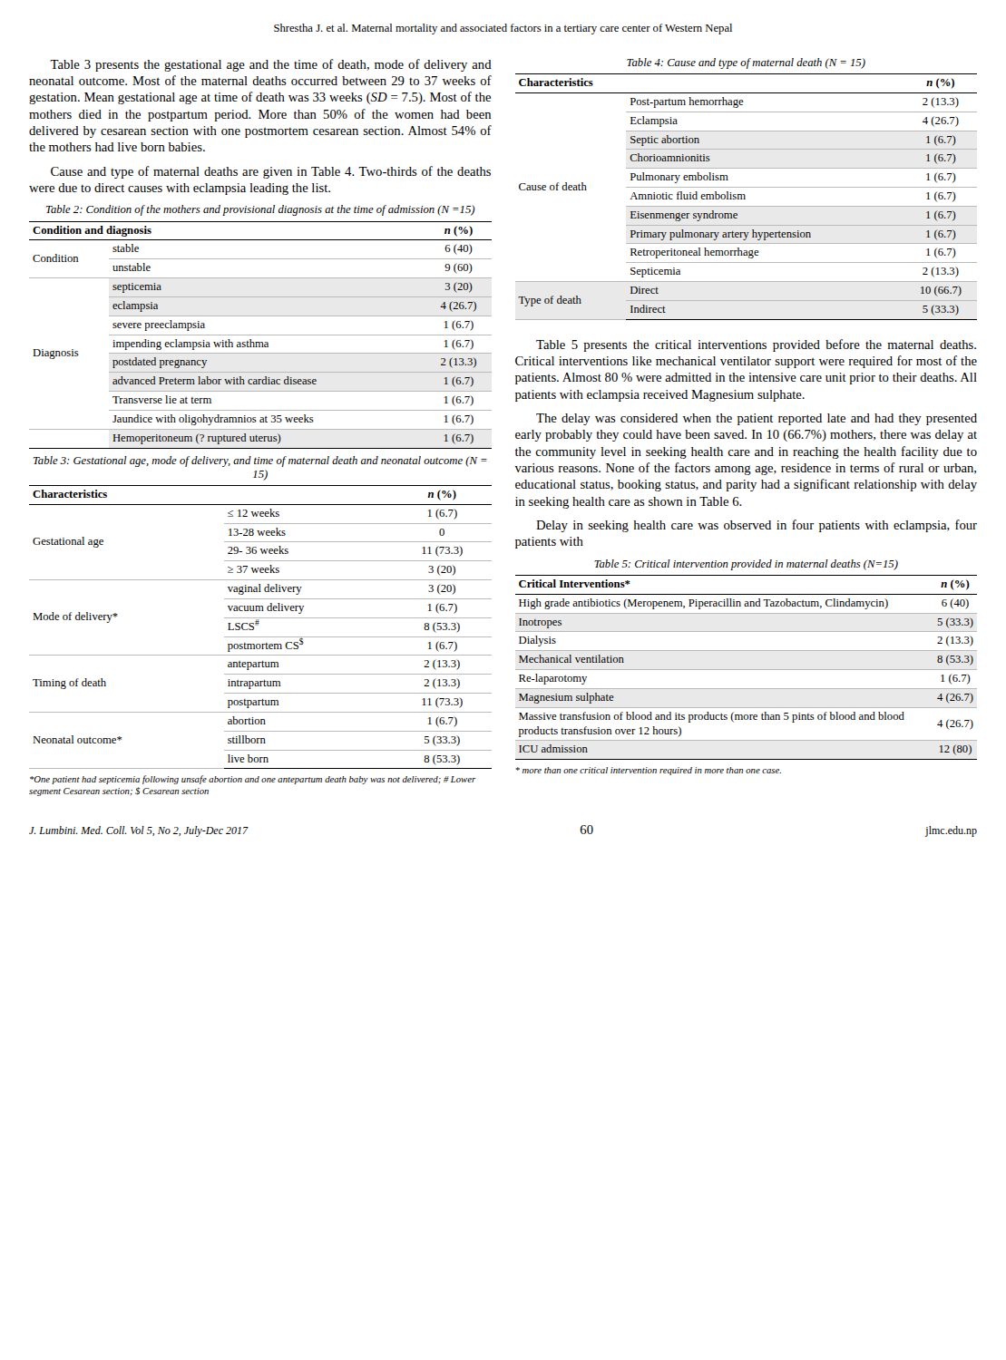Shrestha J. et al. Maternal mortality and associated factors in a tertiary care center of Western Nepal
Table 3 presents the gestational age and the time of death, mode of delivery and neonatal outcome. Most of the maternal deaths occurred between 29 to 37 weeks of gestation. Mean gestational age at time of death was 33 weeks (SD = 7.5). Most of the mothers died in the postpartum period. More than 50% of the women had been delivered by cesarean section with one postmortem cesarean section. Almost 54% of the mothers had live born babies.
Cause and type of maternal deaths are given in Table 4. Two-thirds of the deaths were due to direct causes with eclampsia leading the list.
Table 2: Condition of the mothers and provisional diagnosis at the time of admission (N =15)
| Condition and diagnosis | n (%) |
| --- | --- |
| Condition | stable | 6 (40) |
| unstable | 9 (60) |
| Diagnosis | septicemia | 3 (20) |
| eclampsia | 4 (26.7) |
| severe preeclampsia | 1 (6.7) |
| impending eclampsia with asthma | 1 (6.7) |
| postdated pregnancy | 2 (13.3) |
| advanced Preterm labor with cardiac disease | 1 (6.7) |
| Transverse lie at term | 1 (6.7) |
| Jaundice with oligohydramnios at 35 weeks | 1 (6.7) |
| | Hemoperitoneum (? ruptured uterus) | 1 (6.7) |
Table 3: Gestational age, mode of delivery, and time of maternal death and neonatal outcome (N = 15)
| Characteristics | n (%) |
| --- | --- |
| Gestational age | ≤ 12 weeks | 1 (6.7) |
| 13-28 weeks | 0 |
| 29- 36 weeks | 11 (73.3) |
| ≥ 37 weeks | 3 (20) |
| Mode of delivery* | vaginal delivery | 3 (20) |
| vacuum delivery | 1 (6.7) |
| LSCS # | 8 (53.3) |
| postmortem CS $ | 1 (6.7) |
| Timing of death | antepartum | 2 (13.3) |
| intrapartum | 2 (13.3) |
| postpartum | 11 (73.3) |
| Neonatal outcome* | abortion | 1 (6.7) |
| stillborn | 5 (33.3) |
| live born | 8 (53.3) |
*One patient had septicemia following unsafe abortion and one antepartum death baby was not delivered; # Lower segment Cesarean section; $ Cesarean section
Table 4: Cause and type of maternal death (N = 15)
| Characteristics | n (%) |
| --- | --- |
| Cause of death | Post-partum hemorrhage | 2 (13.3) |
| Eclampsia | 4 (26.7) |
| Septic abortion | 1 (6.7) |
| Chorioamnionitis | 1 (6.7) |
| Pulmonary embolism | 1 (6.7) |
| Amniotic fluid embolism | 1 (6.7) |
| Eisenmenger syndrome | 1 (6.7) |
| Primary pulmonary artery hypertension | 1 (6.7) |
| Retroperitoneal hemorrhage | 1 (6.7) |
| Septicemia | 2 (13.3) |
| Type of death | Direct | 10 (66.7) |
| Indirect | 5 (33.3) |
Table 5 presents the critical interventions provided before the maternal deaths. Critical interventions like mechanical ventilator support were required for most of the patients. Almost 80 % were admitted in the intensive care unit prior to their deaths. All patients with eclampsia received Magnesium sulphate.
The delay was considered when the patient reported late and had they presented early probably they could have been saved. In 10 (66.7%) mothers, there was delay at the community level in seeking health care and in reaching the health facility due to various reasons. None of the factors among age, residence in terms of rural or urban, educational status, booking status, and parity had a significant relationship with delay in seeking health care as shown in Table 6.
Delay in seeking health care was observed in four patients with eclampsia, four patients with
Table 5: Critical intervention provided in maternal deaths (N=15)
| Critical Interventions* | n (%) |
| --- | --- |
| High grade antibiotics (Meropenem, Piperacillin and Tazobactum, Clindamycin) | 6 (40) |
| Inotropes | 5 (33.3) |
| Dialysis | 2 (13.3) |
| Mechanical ventilation | 8 (53.3) |
| Re-laparotomy | 1 (6.7) |
| Magnesium sulphate | 4 (26.7) |
| Massive transfusion of blood and its products (more than 5 pints of blood and blood products transfusion over 12 hours) | 4 (26.7) |
| ICU admission | 12 (80) |
* more than one critical intervention required in more than one case.
J. Lumbini. Med. Coll. Vol 5, No 2, July-Dec 2017
60
jlmc.edu.np